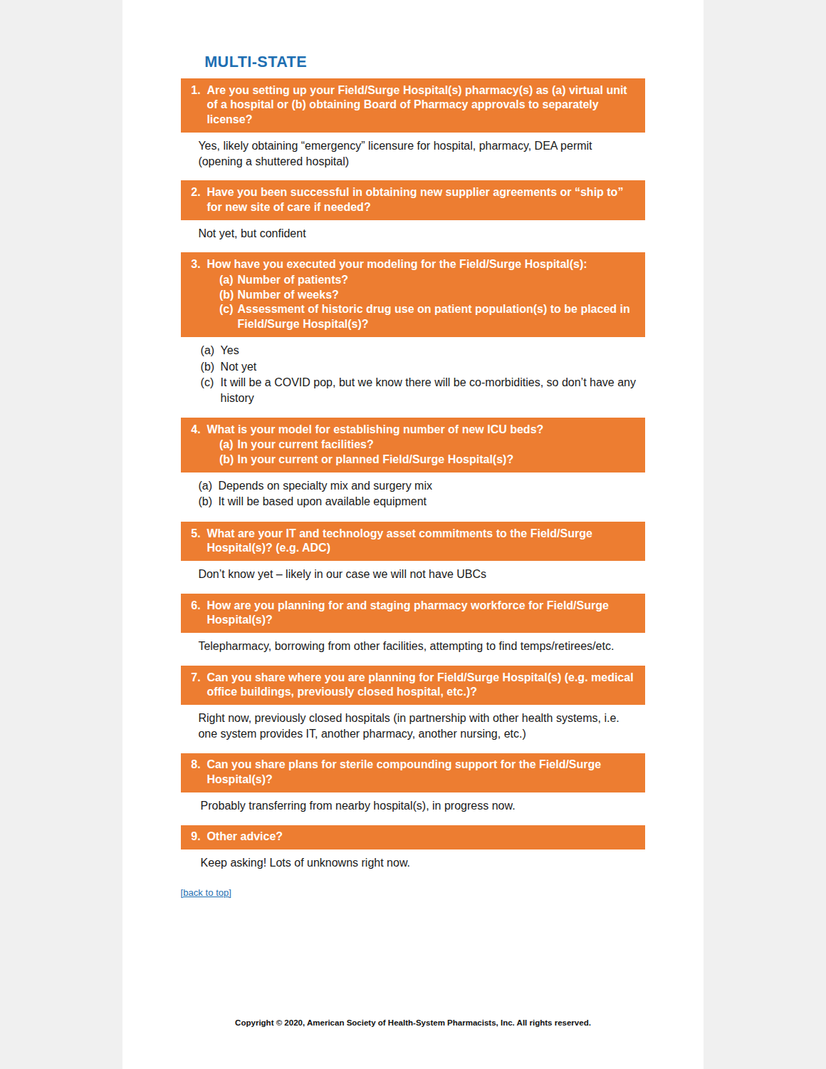Multi-State
1. Are you setting up your Field/Surge Hospital(s) pharmacy(s) as (a) virtual unit of a hospital or (b) obtaining Board of Pharmacy approvals to separately license?
Yes, likely obtaining “emergency” licensure for hospital, pharmacy, DEA permit (opening a shuttered hospital)
2. Have you been successful in obtaining new supplier agreements or “ship to” for new site of care if needed?
Not yet, but confident
3. How have you executed your modeling for the Field/Surge Hospital(s):
Number of patients?
Number of weeks?
Assessment of historic drug use on patient population(s) to be placed in Field/Surge Hospital(s)?
Yes
Not yet
It will be a COVID pop, but we know there will be co-morbidities, so don’t have any history
4. What is your model for establishing number of new ICU beds?
In your current facilities?
In your current or planned Field/Surge Hospital(s)?
Depends on specialty mix and surgery mix
It will be based upon available equipment
5. What are your IT and technology asset commitments to the Field/Surge Hospital(s)? (e.g. ADC)
Don’t know yet – likely in our case we will not have UBCs
6. How are you planning for and staging pharmacy workforce for Field/Surge Hospital(s)?
Telepharmacy, borrowing from other facilities, attempting to find temps/retirees/etc.
7. Can you share where you are planning for Field/Surge Hospital(s) (e.g. medical office buildings, previously closed hospital, etc.)?
Right now, previously closed hospitals (in partnership with other health systems, i.e. one system provides IT, another pharmacy, another nursing, etc.)
8. Can you share plans for sterile compounding support for the Field/Surge Hospital(s)?
Probably transferring from nearby hospital(s), in progress now.
9. Other advice?
Keep asking! Lots of unknowns right now.
[back to top]
Copyright © 2020, American Society of Health-System Pharmacists, Inc. All rights reserved.